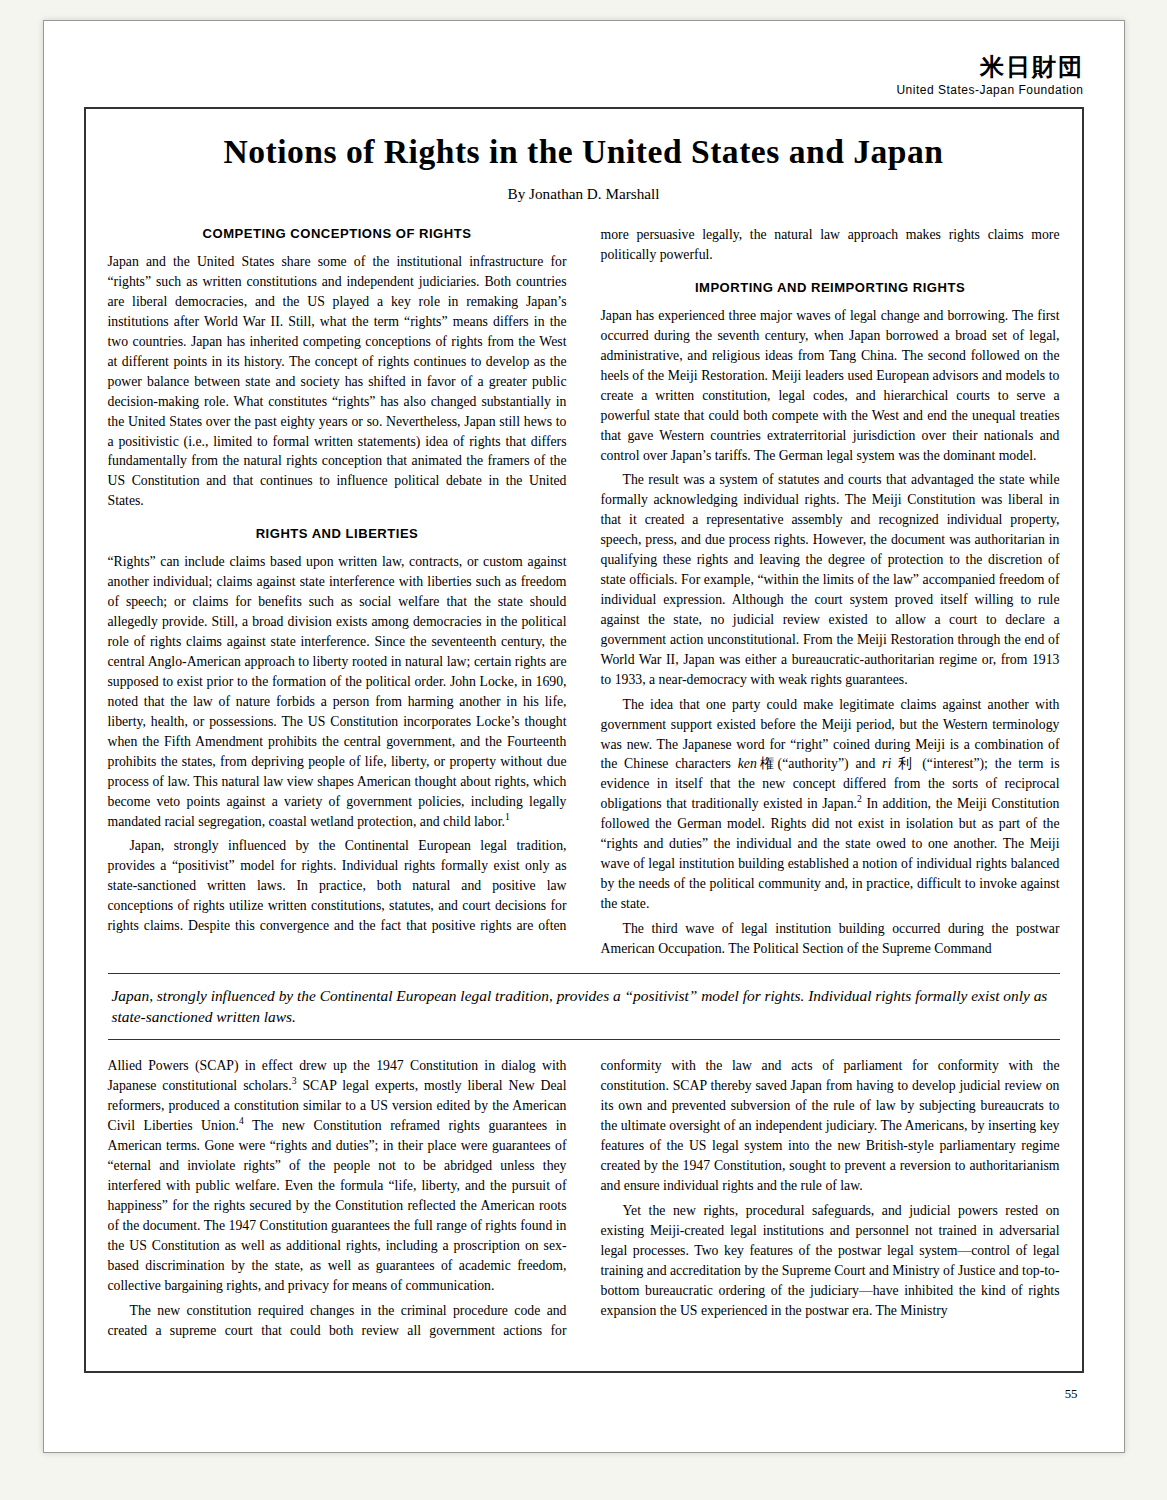米日財団
United States-Japan Foundation
Notions of Rights in the United States and Japan
By Jonathan D. Marshall
COMPETING CONCEPTIONS OF RIGHTS
Japan and the United States share some of the institutional infrastructure for “rights” such as written constitutions and independent judiciaries. Both countries are liberal democracies, and the US played a key role in remaking Japan’s institutions after World War II. Still, what the term “rights” means differs in the two countries. Japan has inherited competing conceptions of rights from the West at different points in its history. The concept of rights continues to develop as the power balance between state and society has shifted in favor of a greater public decision-making role. What constitutes “rights” has also changed substantially in the United States over the past eighty years or so. Nevertheless, Japan still hews to a positivistic (i.e., limited to formal written statements) idea of rights that differs fundamentally from the natural rights conception that animated the framers of the US Constitution and that continues to influence political debate in the United States.
RIGHTS AND LIBERTIES
“Rights” can include claims based upon written law, contracts, or custom against another individual; claims against state interference with liberties such as freedom of speech; or claims for benefits such as social welfare that the state should allegedly provide. Still, a broad division exists among democracies in the political role of rights claims against state interference. Since the seventeenth century, the central Anglo-American approach to liberty rooted in natural law; certain rights are supposed to exist prior to the formation of the political order. John Locke, in 1690, noted that the law of nature forbids a person from harming another in his life, liberty, health, or possessions. The US Constitution incorporates Locke’s thought when the Fifth Amendment prohibits the central government, and the Fourteenth prohibits the states, from depriving people of life, liberty, or property without due process of law. This natural law view shapes American thought about rights, which become veto points against a variety of government policies, including legally mandated racial segregation, coastal wetland protection, and child labor.1
Japan, strongly influenced by the Continental European legal tradition, provides a “positivist” model for rights. Individual rights formally exist only as state-sanctioned written laws. In practice, both natural and positive law conceptions of rights utilize written constitutions, statutes, and court decisions for rights claims. Despite this convergence and the fact that positive rights are often more persuasive legally, the natural law approach makes rights claims more politically powerful.
IMPORTING AND REIMPORTING RIGHTS
Japan has experienced three major waves of legal change and borrowing. The first occurred during the seventh century, when Japan borrowed a broad set of legal, administrative, and religious ideas from Tang China. The second followed on the heels of the Meiji Restoration. Meiji leaders used European advisors and models to create a written constitution, legal codes, and hierarchical courts to serve a powerful state that could both compete with the West and end the unequal treaties that gave Western countries extraterritorial jurisdiction over their nationals and control over Japan’s tariffs. The German legal system was the dominant model.
The result was a system of statutes and courts that advantaged the state while formally acknowledging individual rights. The Meiji Constitution was liberal in that it created a representative assembly and recognized individual property, speech, press, and due process rights. However, the document was authoritarian in qualifying these rights and leaving the degree of protection to the discretion of state officials. For example, “within the limits of the law” accompanied freedom of individual expression. Although the court system proved itself willing to rule against the state, no judicial review existed to allow a court to declare a government action unconstitutional. From the Meiji Restoration through the end of World War II, Japan was either a bureaucratic-authoritarian regime or, from 1913 to 1933, a near-democracy with weak rights guarantees.
The idea that one party could make legitimate claims against another with government support existed before the Meiji period, but the Western terminology was new. The Japanese word for “right” coined during Meiji is a combination of the Chinese characters ken 権(“authority”) and ri 利 (“interest”); the term is evidence in itself that the new concept differed from the sorts of reciprocal obligations that traditionally existed in Japan.2 In addition, the Meiji Constitution followed the German model. Rights did not exist in isolation but as part of the “rights and duties” the individual and the state owed to one another. The Meiji wave of legal institution building established a notion of individual rights balanced by the needs of the political community and, in practice, difficult to invoke against the state.
The third wave of legal institution building occurred during the postwar American Occupation. The Political Section of the Supreme Command
Japan, strongly influenced by the Continental European legal tradition, provides a “positivist” model for rights. Individual rights formally exist only as state-sanctioned written laws.
Allied Powers (SCAP) in effect drew up the 1947 Constitution in dialog with Japanese constitutional scholars.3 SCAP legal experts, mostly liberal New Deal reformers, produced a constitution similar to a US version edited by the American Civil Liberties Union.4 The new Constitution reframed rights guarantees in American terms. Gone were “rights and duties”; in their place were guarantees of “eternal and inviolate rights” of the people not to be abridged unless they interfered with public welfare. Even the formula “life, liberty, and the pursuit of happiness” for the rights secured by the Constitution reflected the American roots of the document. The 1947 Constitution guarantees the full range of rights found in the US Constitution as well as additional rights, including a proscription on sex-based discrimination by the state, as well as guarantees of academic freedom, collective bargaining rights, and privacy for means of communication.
The new constitution required changes in the criminal procedure code and created a supreme court that could both review all government actions for conformity with the law and acts of parliament for conformity with the constitution. SCAP thereby saved Japan from having to develop judicial review on its own and prevented subversion of the rule of law by subjecting bureaucrats to the ultimate oversight of an independent judiciary. The Americans, by inserting key features of the US legal system into the new British-style parliamentary regime created by the 1947 Constitution, sought to prevent a reversion to authoritarianism and ensure individual rights and the rule of law.
Yet the new rights, procedural safeguards, and judicial powers rested on existing Meiji-created legal institutions and personnel not trained in adversarial legal processes. Two key features of the postwar legal system—control of legal training and accreditation by the Supreme Court and Ministry of Justice and top-to-bottom bureaucratic ordering of the judiciary—have inhibited the kind of rights expansion the US experienced in the postwar era. The Ministry
55